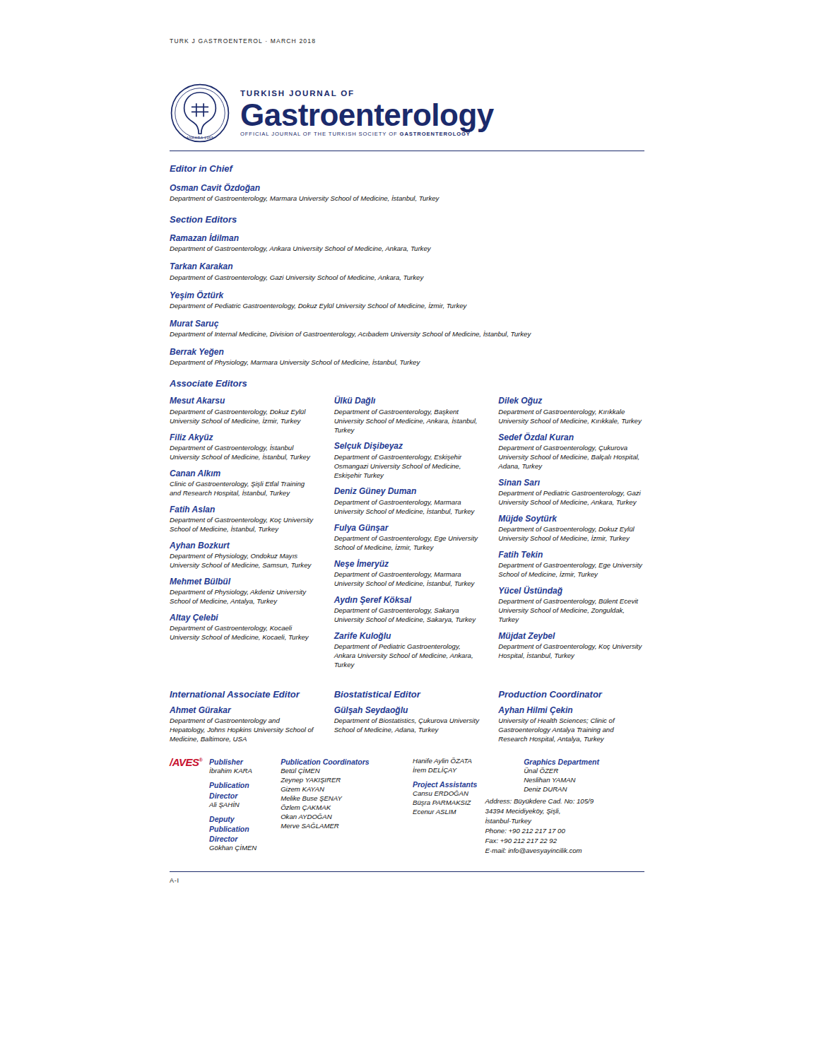Turk J Gastroenterol · March 2018
ANKARA 1965
Turkish Journal of
Gastroenterology
Official Journal of the Turkish Society of Gastroenterology
Editor in Chief
Osman Cavit Özdoğan
Department of Gastroenterology, Marmara University School of Medicine, İstanbul, Turkey
Section Editors
Ramazan İdilman
Department of Gastroenterology, Ankara University School of Medicine, Ankara, Turkey
Tarkan Karakan
Department of Gastroenterology, Gazi University School of Medicine, Ankara, Turkey
Yeşim Öztürk
Department of Pediatric Gastroenterology, Dokuz Eylül University School of Medicine, İzmir, Turkey
Murat Saruç
Department of Internal Medicine, Division of Gastroenterology, Acıbadem University School of Medicine, İstanbul, Turkey
Berrak Yeğen
Department of Physiology, Marmara University School of Medicine, İstanbul, Turkey
Associate Editors
Mesut Akarsu
Department of Gastroenterology, Dokuz Eylül University School of Medicine, İzmir, Turkey
Filiz Akyüz
Department of Gastroenterology, İstanbul University School of Medicine, İstanbul, Turkey
Canan Alkım
Clinic of Gastroenterology, Şişli Etfal Training and Research Hospital, İstanbul, Turkey
Fatih Aslan
Department of Gastroenterology, Koç University School of Medicine, İstanbul, Turkey
Ayhan Bozkurt
Department of Physiology, Ondokuz Mayıs University School of Medicine, Samsun, Turkey
Mehmet Bülbül
Department of Physiology, Akdeniz University School of Medicine, Antalya, Turkey
Altay Çelebi
Department of Gastroenterology, Kocaeli University School of Medicine, Kocaeli, Turkey
Ülkü Dağlı
Department of Gastroenterology, Başkent University School of Medicine, Ankara, İstanbul, Turkey
Selçuk Dişibeyaz
Department of Gastroenterology, Eskişehir Osmangazi University School of Medicine, Eskişehir Turkey
Deniz Güney Duman
Department of Gastroenterology, Marmara University School of Medicine, İstanbul, Turkey
Fulya Günşar
Department of Gastroenterology, Ege University School of Medicine, İzmir, Turkey
Neşe İmeryüz
Department of Gastroenterology, Marmara University School of Medicine, İstanbul, Turkey
Aydın Şeref Köksal
Department of Gastroenterology, Sakarya University School of Medicine, Sakarya, Turkey
Zarife Kuloğlu
Department of Pediatric Gastroenterology, Ankara University School of Medicine, Ankara, Turkey
Dilek Oğuz
Department of Gastroenterology, Kırıkkale University School of Medicine, Kırıkkale, Turkey
Sedef Özdal Kuran
Department of Gastroenterology, Çukurova University School of Medicine, Balçalı Hospital, Adana, Turkey
Sinan Sarı
Department of Pediatric Gastroenterology, Gazi University School of Medicine, Ankara, Turkey
Müjde Soytürk
Department of Gastroenterology, Dokuz Eylül University School of Medicine, İzmir, Turkey
Fatih Tekin
Department of Gastroenterology, Ege University School of Medicine, İzmir, Turkey
Yücel Üstündağ
Department of Gastroenterology, Bülent Ecevit University School of Medicine, Zonguldak, Turkey
Müjdat Zeybel
Department of Gastroenterology, Koç University Hospital, İstanbul, Turkey
International Associate Editor
Ahmet Gürakar
Department of Gastroenterology and Hepatology, Johns Hopkins University School of Medicine, Baltimore, USA
Biostatistical Editor
Gülşah Seydaoğlu
Department of Biostatistics, Çukurova University School of Medicine, Adana, Turkey
Production Coordinator
Ayhan Hilmi Çekin
University of Health Sciences; Clinic of Gastroenterology Antalya Training and Research Hospital, Antalya, Turkey
/AVES®
Publisher
İbrahim KARA
Publication Director
Ali ŞAHİN
Deputy Publication Director
Gökhan ÇİMEN
Publication Coordinators
Betül ÇİMEN
Zeynep YAKIŞIRER
Gizem KAYAN
Melike Buse ŞENAY
Özlem ÇAKMAK
Okan AYDOĞAN
Merve SAĞLAMER
Hanife Aylin ÖZATA
İrem DELİÇAY
Project Assistants
Cansu ERDOĞAN
Büşra PARMAKSIZ
Ecenur ASLIM
Graphics Department
Ünal ÖZER
Neslihan YAMAN
Deniz DURAN
Address: Büyükdere Cad. No: 105/9
34394 Mecidiyeköy, Şişli,
İstanbul-Turkey
Phone: +90 212 217 17 00
Fax: +90 212 217 22 92
E-mail: info@avesyayincilik.com
A-I